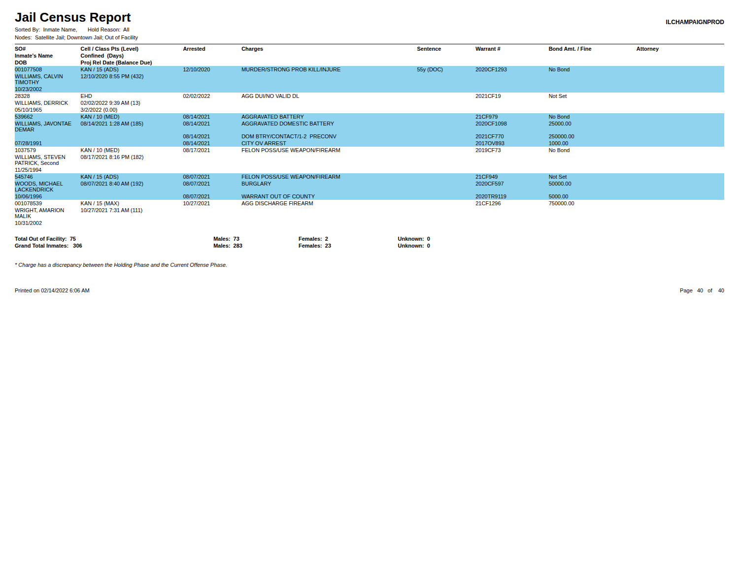ILCHAMPAIGNPROD
Jail Census Report
Sorted By: Inmate Name, Hold Reason: All
Nodes: Satellite Jail; Downtown Jail; Out of Facility
| SO# | Cell / Class Pts (Level) | Arrested | Charges | Sentence | Warrant # | Bond Amt. / Fine | Attorney |
| --- | --- | --- | --- | --- | --- | --- | --- |
| Inmate's Name | Confined (Days) | | | | | | |
| DOB | Proj Rel Date (Balance Due) | | | | | | |
| 001077508 | KAN / 15 (ADS) | 12/10/2020 | MURDER/STRONG PROB KILL/INJURE | 55y (DOC) | 2020CF1293 | No Bond | |
| WILLIAMS, CALVIN TIMOTHY | 12/10/2020 8:55 PM (432) | | | | | | |
| 10/23/2002 | | | | | | | |
| 28328 | EHD | 02/02/2022 | AGG DUI/NO VALID DL | | 2021CF19 | Not Set | |
| WILLIAMS, DERRICK | 02/02/2022 9:39 AM (13) | | | | | | |
| 05/10/1965 | 3/2/2022 (0.00) | | | | | | |
| 539662 | KAN / 10 (MED) | 08/14/2021 | AGGRAVATED BATTERY | | 21CF979 | No Bond | |
| WILLIAMS, JAVONTAE DEMAR | 08/14/2021 1:28 AM (185) | 08/14/2021 | AGGRAVATED DOMESTIC BATTERY | | 2020CF1098 | 25000.00 | |
| | | 08/14/2021 | DOM BTRY/CONTACT/1-2 PRECONV | | 2021CF770 | 250000.00 | |
| 07/28/1991 | | 08/14/2021 | CITY OV ARREST | | 2017OV893 | 1000.00 | |
| 1037579 | KAN / 10 (MED) | 08/17/2021 | FELON POSS/USE WEAPON/FIREARM | | 2019CF73 | No Bond | |
| WILLIAMS, STEVEN PATRICK, Second | 08/17/2021 8:16 PM (182) | | | | | | |
| 11/25/1994 | | | | | | | |
| 545746 | KAN / 15 (ADS) | 08/07/2021 | FELON POSS/USE WEAPON/FIREARM | | 21CF949 | Not Set | |
| WOODS, MICHAEL LACKENDRICK | 08/07/2021 8:40 AM (192) | 08/07/2021 | BURGLARY | | 2020CF597 | 50000.00 | |
| 10/06/1996 | | 08/07/2021 | WARRANT OUT OF COUNTY | | 2020TR9119 | 5000.00 | |
| 001078539 | KAN / 15 (MAX) | 10/27/2021 | AGG DISCHARGE FIREARM | | 21CF1296 | 750000.00 | |
| WRIGHT, AMARION MALIK | 10/27/2021 7:31 AM (111) | | | | | | |
| 10/31/2002 | | | | | | | |
| Total Out of Facility: 75 | Males: 73 | Females: 2 | Unknown: 0 |
| Grand Total Inmates: 306 | Males: 283 | Females: 23 | Unknown: 0 |
* Charge has a discrepancy between the Holding Phase and the Current Offense Phase.
Page 40 of 40 Printed on 02/14/2022 6:06 AM